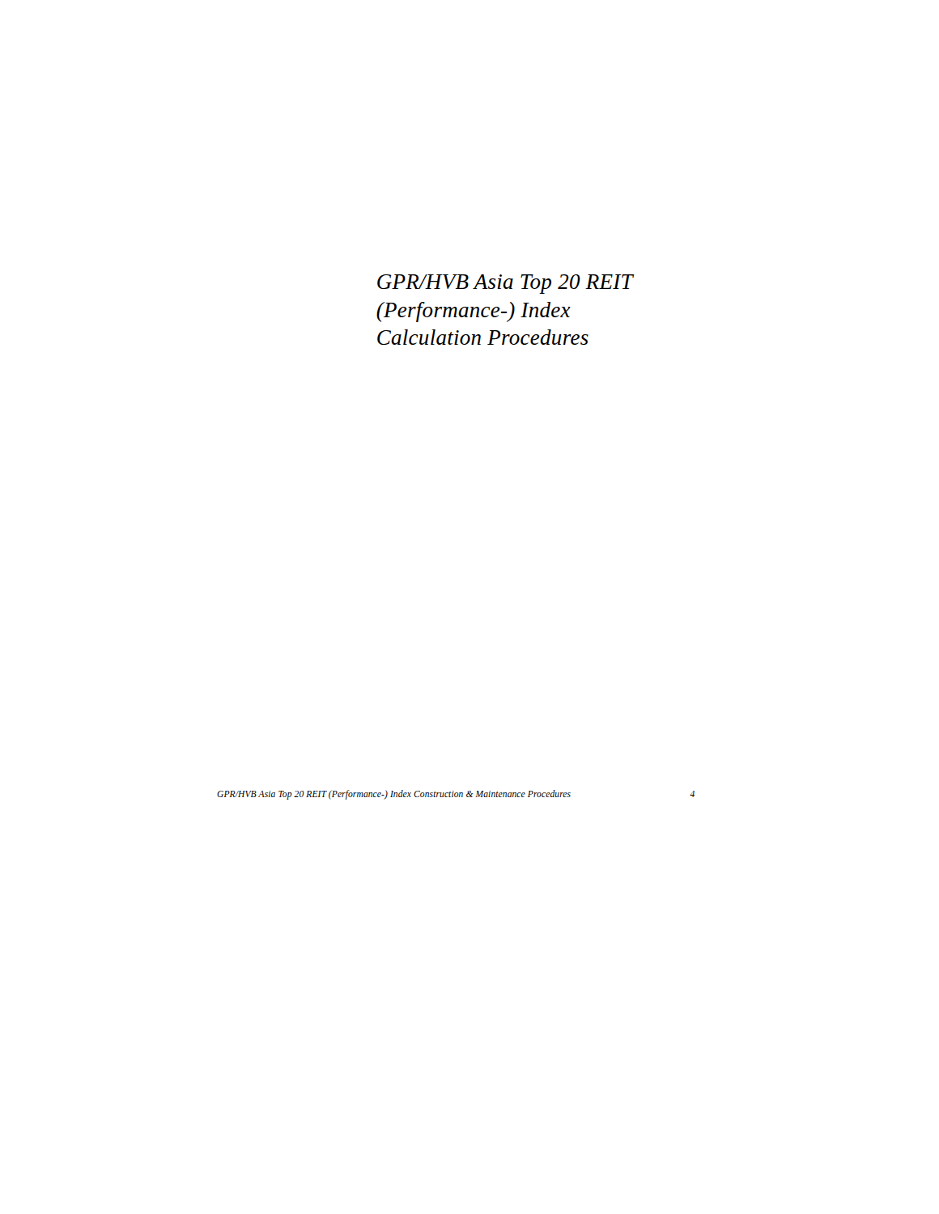GPR/HVB Asia Top 20 REIT
(Performance-) Index
Calculation Procedures
GPR/HVB Asia Top 20 REIT (Performance-) Index Construction & Maintenance Procedures 4